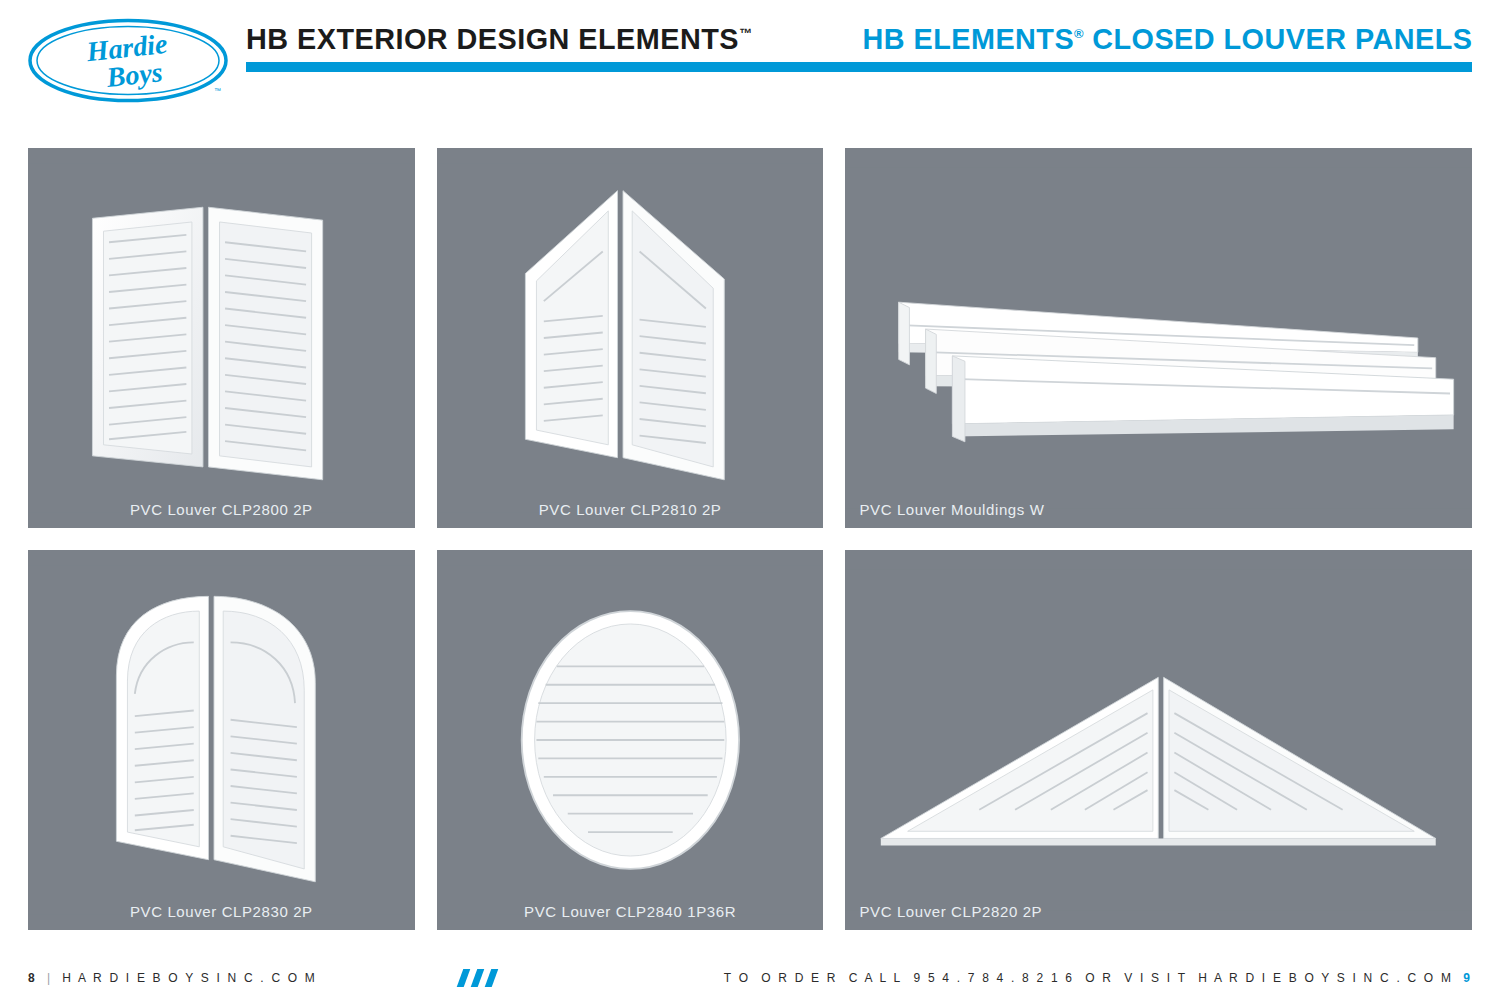Hardie Boys ™
HB Exterior Design Elements™
HB Elements® Closed Louver Panels
PVC Louver CLP2800 2P
PVC Louver CLP2810 2P
PVC Louver Mouldings W
PVC Louver CLP2830 2P
PVC Louver CLP2840 1P36R
PVC Louver CLP2820 2P
8 | H A R D I E B O Y S I N C . C O M
T O O R D E R C A L L 9 5 4 . 7 8 4 . 8 2 1 6 O R V I S I T H A R D I E B O Y S I N C . C O M 9